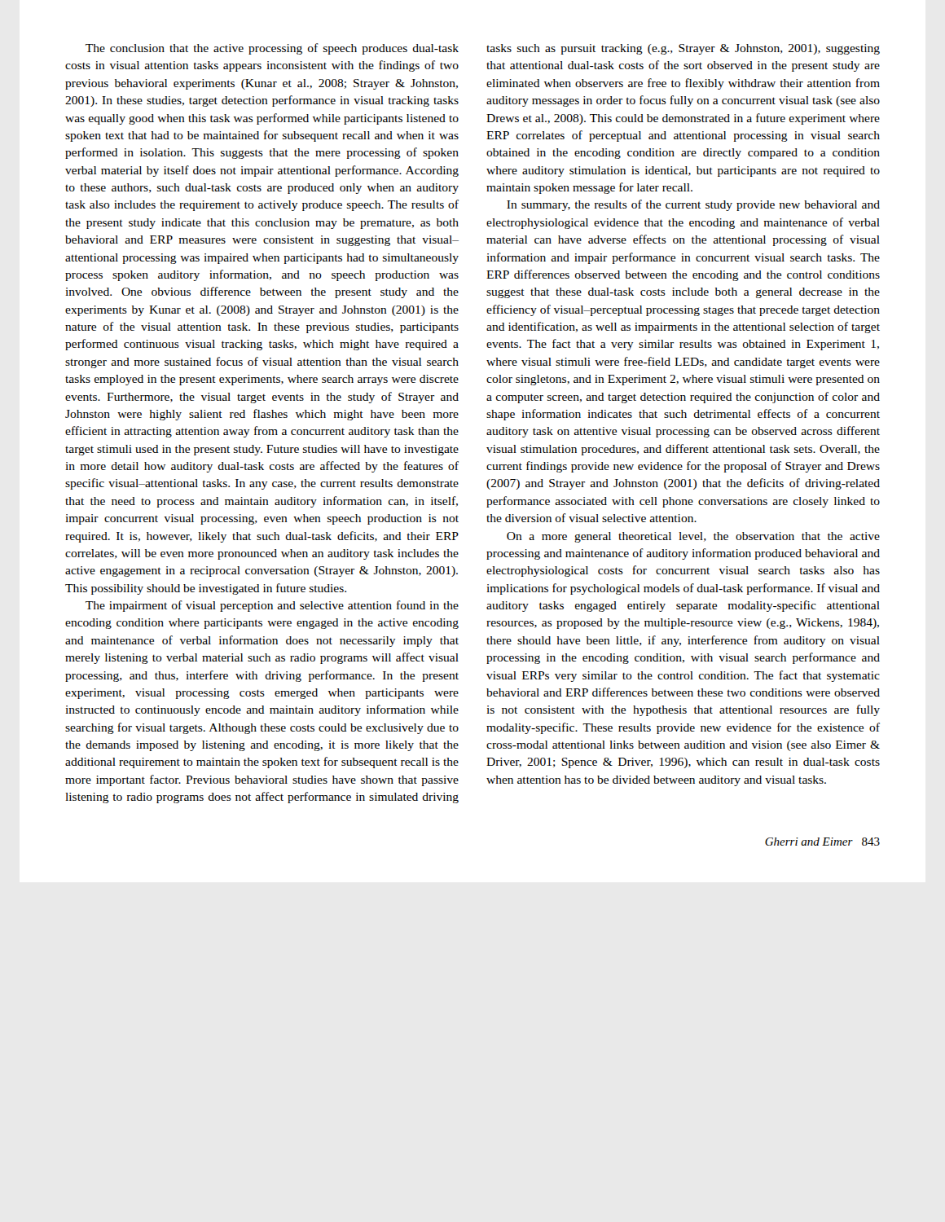The conclusion that the active processing of speech produces dual-task costs in visual attention tasks appears inconsistent with the findings of two previous behavioral experiments (Kunar et al., 2008; Strayer & Johnston, 2001). In these studies, target detection performance in visual tracking tasks was equally good when this task was performed while participants listened to spoken text that had to be maintained for subsequent recall and when it was performed in isolation. This suggests that the mere processing of spoken verbal material by itself does not impair attentional performance. According to these authors, such dual-task costs are produced only when an auditory task also includes the requirement to actively produce speech. The results of the present study indicate that this conclusion may be premature, as both behavioral and ERP measures were consistent in suggesting that visual–attentional processing was impaired when participants had to simultaneously process spoken auditory information, and no speech production was involved. One obvious difference between the present study and the experiments by Kunar et al. (2008) and Strayer and Johnston (2001) is the nature of the visual attention task. In these previous studies, participants performed continuous visual tracking tasks, which might have required a stronger and more sustained focus of visual attention than the visual search tasks employed in the present experiments, where search arrays were discrete events. Furthermore, the visual target events in the study of Strayer and Johnston were highly salient red flashes which might have been more efficient in attracting attention away from a concurrent auditory task than the target stimuli used in the present study. Future studies will have to investigate in more detail how auditory dual-task costs are affected by the features of specific visual–attentional tasks. In any case, the current results demonstrate that the need to process and maintain auditory information can, in itself, impair concurrent visual processing, even when speech production is not required. It is, however, likely that such dual-task deficits, and their ERP correlates, will be even more pronounced when an auditory task includes the active engagement in a reciprocal conversation (Strayer & Johnston, 2001). This possibility should be investigated in future studies.
The impairment of visual perception and selective attention found in the encoding condition where participants were engaged in the active encoding and maintenance of verbal information does not necessarily imply that merely listening to verbal material such as radio programs will affect visual processing, and thus, interfere with driving performance. In the present experiment, visual processing costs emerged when participants were instructed to continuously encode and maintain auditory information while searching for visual targets. Although these costs could be exclusively due to the demands imposed by listening and encoding, it is more likely that the additional requirement to maintain the spoken text for subsequent recall is the more important factor. Previous behavioral studies have shown that passive listening to radio programs does not affect performance in simulated driving tasks such as pursuit tracking (e.g., Strayer & Johnston, 2001), suggesting that attentional dual-task costs of the sort observed in the present study are eliminated when observers are free to flexibly withdraw their attention from auditory messages in order to focus fully on a concurrent visual task (see also Drews et al., 2008). This could be demonstrated in a future experiment where ERP correlates of perceptual and attentional processing in visual search obtained in the encoding condition are directly compared to a condition where auditory stimulation is identical, but participants are not required to maintain spoken message for later recall.
In summary, the results of the current study provide new behavioral and electrophysiological evidence that the encoding and maintenance of verbal material can have adverse effects on the attentional processing of visual information and impair performance in concurrent visual search tasks. The ERP differences observed between the encoding and the control conditions suggest that these dual-task costs include both a general decrease in the efficiency of visual–perceptual processing stages that precede target detection and identification, as well as impairments in the attentional selection of target events. The fact that a very similar results was obtained in Experiment 1, where visual stimuli were free-field LEDs, and candidate target events were color singletons, and in Experiment 2, where visual stimuli were presented on a computer screen, and target detection required the conjunction of color and shape information indicates that such detrimental effects of a concurrent auditory task on attentive visual processing can be observed across different visual stimulation procedures, and different attentional task sets. Overall, the current findings provide new evidence for the proposal of Strayer and Drews (2007) and Strayer and Johnston (2001) that the deficits of driving-related performance associated with cell phone conversations are closely linked to the diversion of visual selective attention.
On a more general theoretical level, the observation that the active processing and maintenance of auditory information produced behavioral and electrophysiological costs for concurrent visual search tasks also has implications for psychological models of dual-task performance. If visual and auditory tasks engaged entirely separate modality-specific attentional resources, as proposed by the multiple-resource view (e.g., Wickens, 1984), there should have been little, if any, interference from auditory on visual processing in the encoding condition, with visual search performance and visual ERPs very similar to the control condition. The fact that systematic behavioral and ERP differences between these two conditions were observed is not consistent with the hypothesis that attentional resources are fully modality-specific. These results provide new evidence for the existence of cross-modal attentional links between audition and vision (see also Eimer & Driver, 2001; Spence & Driver, 1996), which can result in dual-task costs when attention has to be divided between auditory and visual tasks.
Gherri and Eimer 843